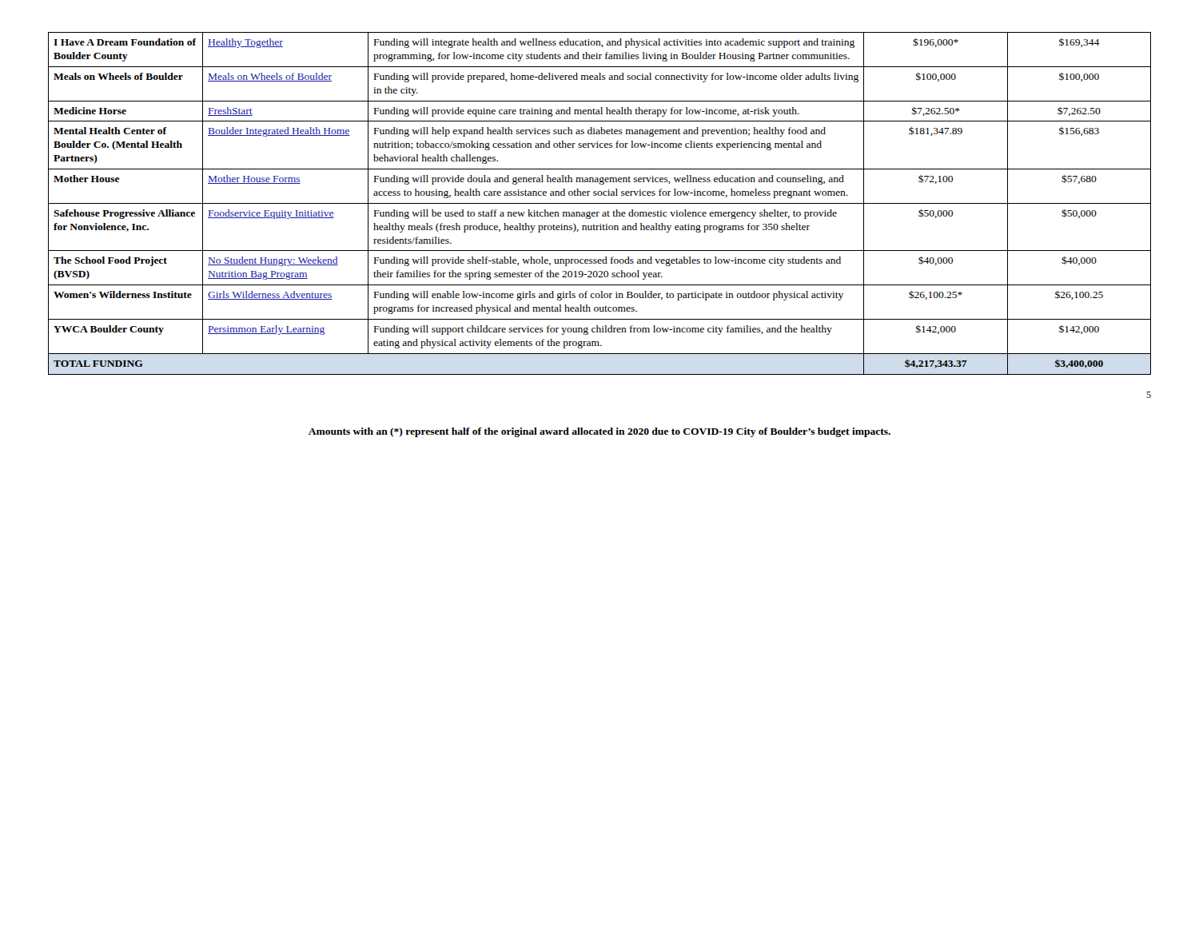| I Have A Dream Foundation of Boulder County | Healthy Together | Funding will integrate health and wellness education, and physical activities into academic support and training programming, for low-income city students and their families living in Boulder Housing Partner communities. | $196,000* | $169,344 |
| Meals on Wheels of Boulder | Meals on Wheels of Boulder | Funding will provide prepared, home-delivered meals and social connectivity for low-income older adults living in the city. | $100,000 | $100,000 |
| Medicine Horse | FreshStart | Funding will provide equine care training and mental health therapy for low-income, at-risk youth. | $7,262.50* | $7,262.50 |
| Mental Health Center of Boulder Co. (Mental Health Partners) | Boulder Integrated Health Home | Funding will help expand health services such as diabetes management and prevention; healthy food and nutrition; tobacco/smoking cessation and other services for low-income clients experiencing mental and behavioral health challenges. | $181,347.89 | $156,683 |
| Mother House | Mother House Forms | Funding will provide doula and general health management services, wellness education and counseling, and access to housing, health care assistance and other social services for low-income, homeless pregnant women. | $72,100 | $57,680 |
| Safehouse Progressive Alliance for Nonviolence, Inc. | Foodservice Equity Initiative | Funding will be used to staff a new kitchen manager at the domestic violence emergency shelter, to provide healthy meals (fresh produce, healthy proteins), nutrition and healthy eating programs for 350 shelter residents/families. | $50,000 | $50,000 |
| The School Food Project (BVSD) | No Student Hungry: Weekend Nutrition Bag Program | Funding will provide shelf-stable, whole, unprocessed foods and vegetables to low-income city students and their families for the spring semester of the 2019-2020 school year. | $40,000 | $40,000 |
| Women's Wilderness Institute | Girls Wilderness Adventures | Funding will enable low-income girls and girls of color in Boulder, to participate in outdoor physical activity programs for increased physical and mental health outcomes. | $26,100.25* | $26,100.25 |
| YWCA Boulder County | Persimmon Early Learning | Funding will support childcare services for young children from low-income city families, and the healthy eating and physical activity elements of the program. | $142,000 | $142,000 |
| TOTAL FUNDING | $4,217,343.37 | $3,400,000 |
5
Amounts with an (*) represent half of the original award allocated in 2020 due to COVID-19 City of Boulder’s budget impacts.